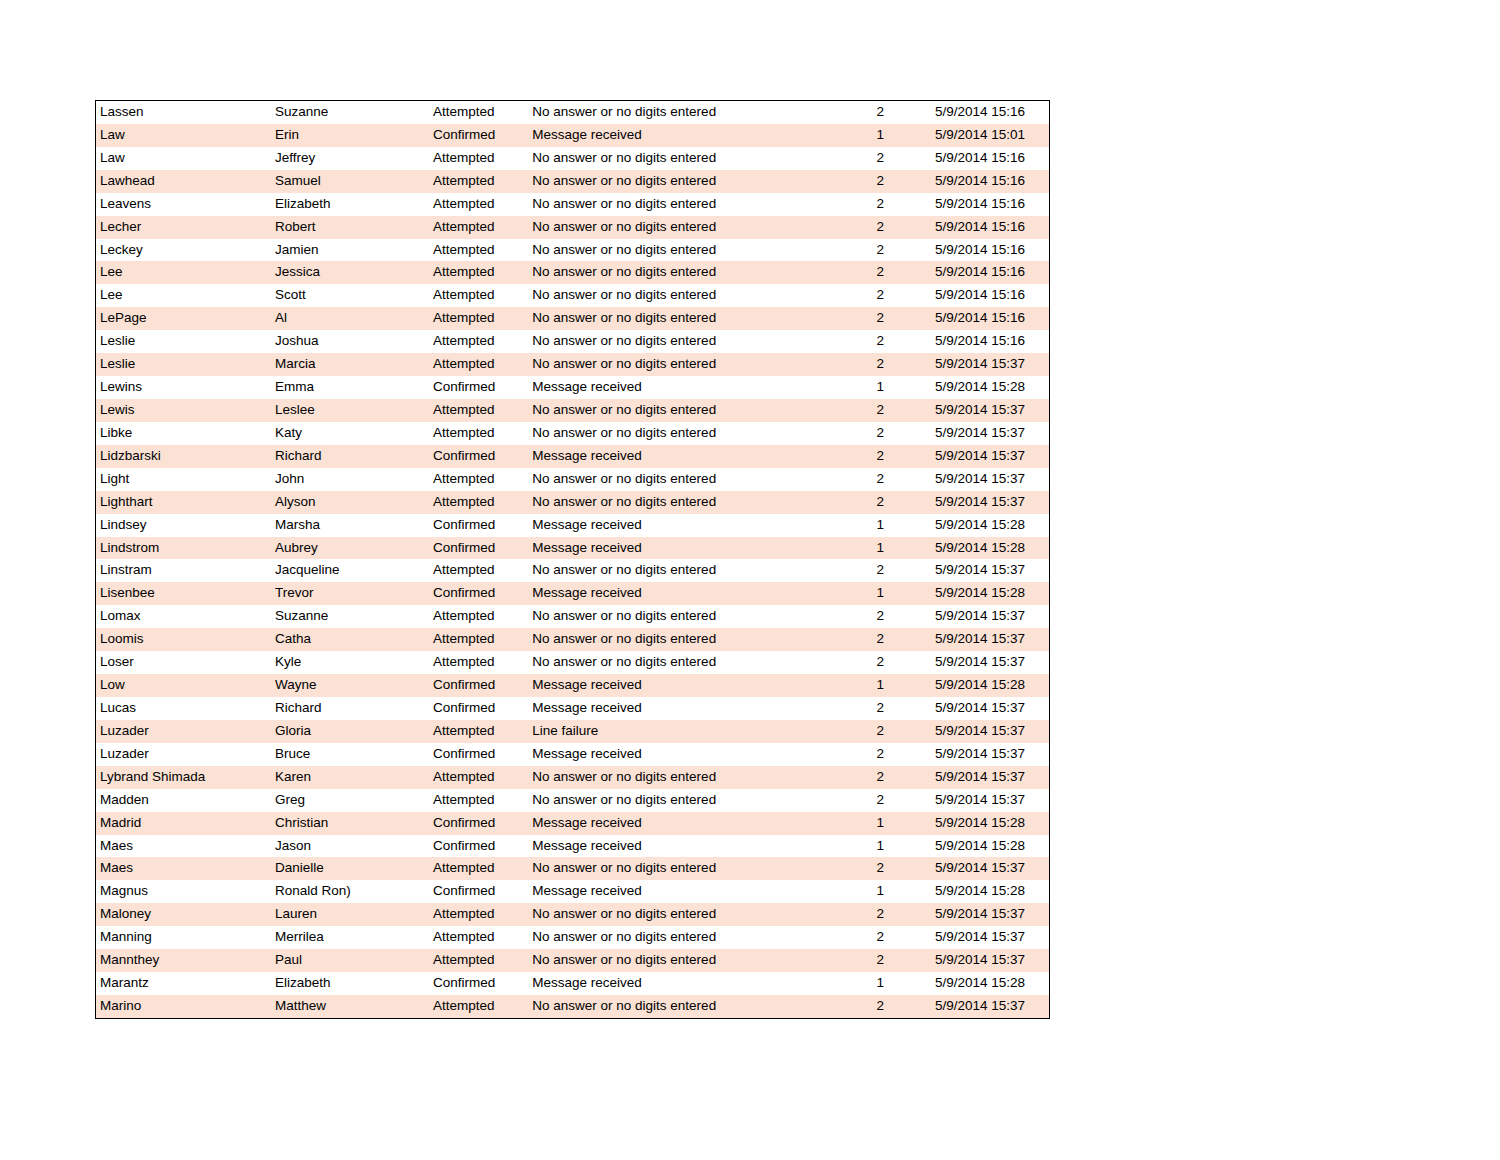| Lassen | Suzanne | Attempted | No answer or no digits entered | 2 | 5/9/2014 15:16 |
| Law | Erin | Confirmed | Message received | 1 | 5/9/2014 15:01 |
| Law | Jeffrey | Attempted | No answer or no digits entered | 2 | 5/9/2014 15:16 |
| Lawhead | Samuel | Attempted | No answer or no digits entered | 2 | 5/9/2014 15:16 |
| Leavens | Elizabeth | Attempted | No answer or no digits entered | 2 | 5/9/2014 15:16 |
| Lecher | Robert | Attempted | No answer or no digits entered | 2 | 5/9/2014 15:16 |
| Leckey | Jamien | Attempted | No answer or no digits entered | 2 | 5/9/2014 15:16 |
| Lee | Jessica | Attempted | No answer or no digits entered | 2 | 5/9/2014 15:16 |
| Lee | Scott | Attempted | No answer or no digits entered | 2 | 5/9/2014 15:16 |
| LePage | Al | Attempted | No answer or no digits entered | 2 | 5/9/2014 15:16 |
| Leslie | Joshua | Attempted | No answer or no digits entered | 2 | 5/9/2014 15:16 |
| Leslie | Marcia | Attempted | No answer or no digits entered | 2 | 5/9/2014 15:37 |
| Lewins | Emma | Confirmed | Message received | 1 | 5/9/2014 15:28 |
| Lewis | Leslee | Attempted | No answer or no digits entered | 2 | 5/9/2014 15:37 |
| Libke | Katy | Attempted | No answer or no digits entered | 2 | 5/9/2014 15:37 |
| Lidzbarski | Richard | Confirmed | Message received | 2 | 5/9/2014 15:37 |
| Light | John | Attempted | No answer or no digits entered | 2 | 5/9/2014 15:37 |
| Lighthart | Alyson | Attempted | No answer or no digits entered | 2 | 5/9/2014 15:37 |
| Lindsey | Marsha | Confirmed | Message received | 1 | 5/9/2014 15:28 |
| Lindstrom | Aubrey | Confirmed | Message received | 1 | 5/9/2014 15:28 |
| Linstram | Jacqueline | Attempted | No answer or no digits entered | 2 | 5/9/2014 15:37 |
| Lisenbee | Trevor | Confirmed | Message received | 1 | 5/9/2014 15:28 |
| Lomax | Suzanne | Attempted | No answer or no digits entered | 2 | 5/9/2014 15:37 |
| Loomis | Catha | Attempted | No answer or no digits entered | 2 | 5/9/2014 15:37 |
| Loser | Kyle | Attempted | No answer or no digits entered | 2 | 5/9/2014 15:37 |
| Low | Wayne | Confirmed | Message received | 1 | 5/9/2014 15:28 |
| Lucas | Richard | Confirmed | Message received | 2 | 5/9/2014 15:37 |
| Luzader | Gloria | Attempted | Line failure | 2 | 5/9/2014 15:37 |
| Luzader | Bruce | Confirmed | Message received | 2 | 5/9/2014 15:37 |
| Lybrand Shimada | Karen | Attempted | No answer or no digits entered | 2 | 5/9/2014 15:37 |
| Madden | Greg | Attempted | No answer or no digits entered | 2 | 5/9/2014 15:37 |
| Madrid | Christian | Confirmed | Message received | 1 | 5/9/2014 15:28 |
| Maes | Jason | Confirmed | Message received | 1 | 5/9/2014 15:28 |
| Maes | Danielle | Attempted | No answer or no digits entered | 2 | 5/9/2014 15:37 |
| Magnus | Ronald Ron) | Confirmed | Message received | 1 | 5/9/2014 15:28 |
| Maloney | Lauren | Attempted | No answer or no digits entered | 2 | 5/9/2014 15:37 |
| Manning | Merrilea | Attempted | No answer or no digits entered | 2 | 5/9/2014 15:37 |
| Mannthey | Paul | Attempted | No answer or no digits entered | 2 | 5/9/2014 15:37 |
| Marantz | Elizabeth | Confirmed | Message received | 1 | 5/9/2014 15:28 |
| Marino | Matthew | Attempted | No answer or no digits entered | 2 | 5/9/2014 15:37 |